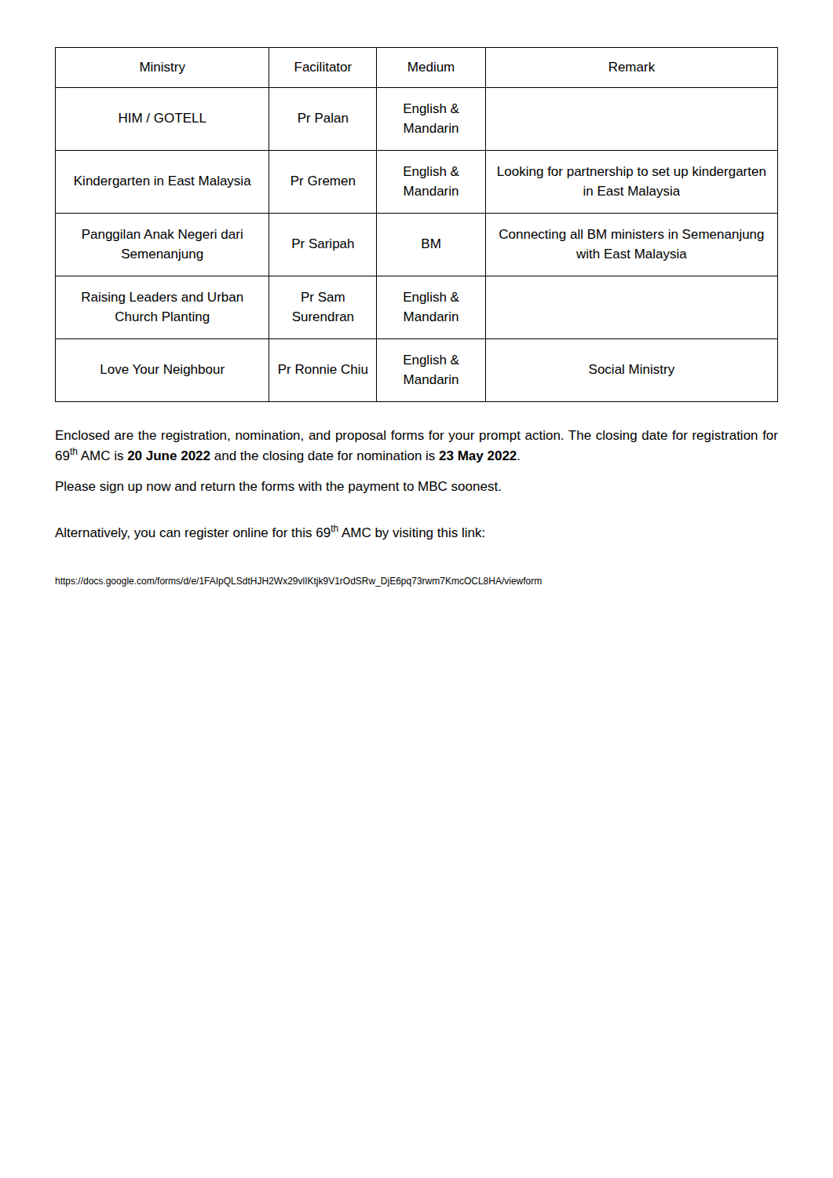| Ministry | Facilitator | Medium | Remark |
| --- | --- | --- | --- |
| HIM / GOTELL | Pr Palan | English & Mandarin | |
| Kindergarten in East Malaysia | Pr Gremen | English & Mandarin | Looking for partnership to set up kindergarten in East Malaysia |
| Panggilan Anak Negeri dari Semenanjung | Pr Saripah | BM | Connecting all BM ministers in Semenanjung with East Malaysia |
| Raising Leaders and Urban Church Planting | Pr Sam Surendran | English & Mandarin | |
| Love Your Neighbour | Pr Ronnie Chiu | English & Mandarin | Social Ministry |
Enclosed are the registration, nomination, and proposal forms for your prompt action. The closing date for registration for 69th AMC is 20 June 2022 and the closing date for nomination is 23 May 2022.
Please sign up now and return the forms with the payment to MBC soonest.
Alternatively, you can register online for this 69th AMC by visiting this link:
https://docs.google.com/forms/d/e/1FAIpQLSdtHJH2Wx29vlIKtjk9V1rOdSRw_DjE6pq73rwm7KmcOCL8HA/viewform